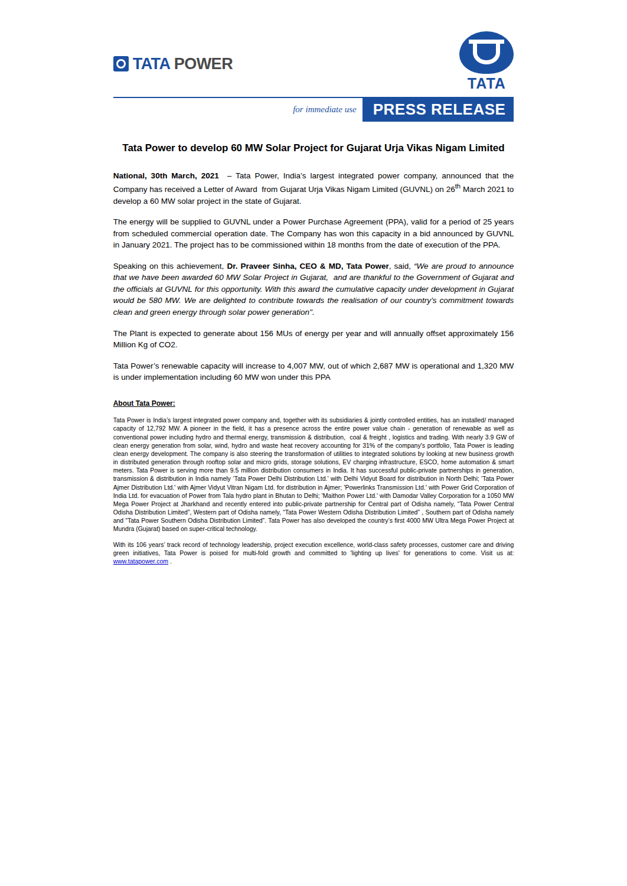TATA POWER
TATA
for immediate use
PRESS RELEASE
Tata Power to develop 60 MW Solar Project for Gujarat Urja Vikas Nigam Limited
National, 30th March, 2021 – Tata Power, India’s largest integrated power company, announced that the Company has received a Letter of Award from Gujarat Urja Vikas Nigam Limited (GUVNL) on 26th March 2021 to develop a 60 MW solar project in the state of Gujarat.
The energy will be supplied to GUVNL under a Power Purchase Agreement (PPA), valid for a period of 25 years from scheduled commercial operation date. The Company has won this capacity in a bid announced by GUVNL in January 2021. The project has to be commissioned within 18 months from the date of execution of the PPA.
Speaking on this achievement, Dr. Praveer Sinha, CEO & MD, Tata Power, said, “We are proud to announce that we have been awarded 60 MW Solar Project in Gujarat, and are thankful to the Government of Gujarat and the officials at GUVNL for this opportunity. With this award the cumulative capacity under development in Gujarat would be 580 MW. We are delighted to contribute towards the realisation of our country’s commitment towards clean and green energy through solar power generation".
The Plant is expected to generate about 156 MUs of energy per year and will annually offset approximately 156 Million Kg of CO2.
Tata Power’s renewable capacity will increase to 4,007 MW, out of which 2,687 MW is operational and 1,320 MW is under implementation including 60 MW won under this PPA
About Tata Power:
Tata Power is India’s largest integrated power company and, together with its subsidiaries & jointly controlled entities, has an installed/ managed capacity of 12,792 MW. A pioneer in the field, it has a presence across the entire power value chain - generation of renewable as well as conventional power including hydro and thermal energy, transmission & distribution, coal & freight , logistics and trading. With nearly 3.9 GW of clean energy generation from solar, wind, hydro and waste heat recovery accounting for 31% of the company's portfolio, Tata Power is leading clean energy development. The company is also steering the transformation of utilities to integrated solutions by looking at new business growth in distributed generation through rooftop solar and micro grids, storage solutions, EV charging infrastructure, ESCO, home automation & smart meters. Tata Power is serving more than 9.5 million distribution consumers in India. It has successful public-private partnerships in generation, transmission & distribution in India namely ‘Tata Power Delhi Distribution Ltd.’ with Delhi Vidyut Board for distribution in North Delhi; 'Tata Power Ajmer Distribution Ltd.' with Ajmer Vidyut Vitran Nigam Ltd. for distribution in Ajmer; 'Powerlinks Transmission Ltd.' with Power Grid Corporation of India Ltd. for evacuation of Power from Tala hydro plant in Bhutan to Delhi; 'Maithon Power Ltd.' with Damodar Valley Corporation for a 1050 MW Mega Power Project at Jharkhand and recently entered into public-private partnership for Central part of Odisha namely, “Tata Power Central Odisha Distribution Limited”, Western part of Odisha namely, “Tata Power Western Odisha Distribution Limited” , Southern part of Odisha namely and “Tata Power Southern Odisha Distribution Limited”. Tata Power has also developed the country’s first 4000 MW Ultra Mega Power Project at Mundra (Gujarat) based on super-critical technology.
With its 106 years’ track record of technology leadership, project execution excellence, world-class safety processes, customer care and driving green initiatives, Tata Power is poised for multi-fold growth and committed to 'lighting up lives' for generations to come. Visit us at: www.tatapower.com .